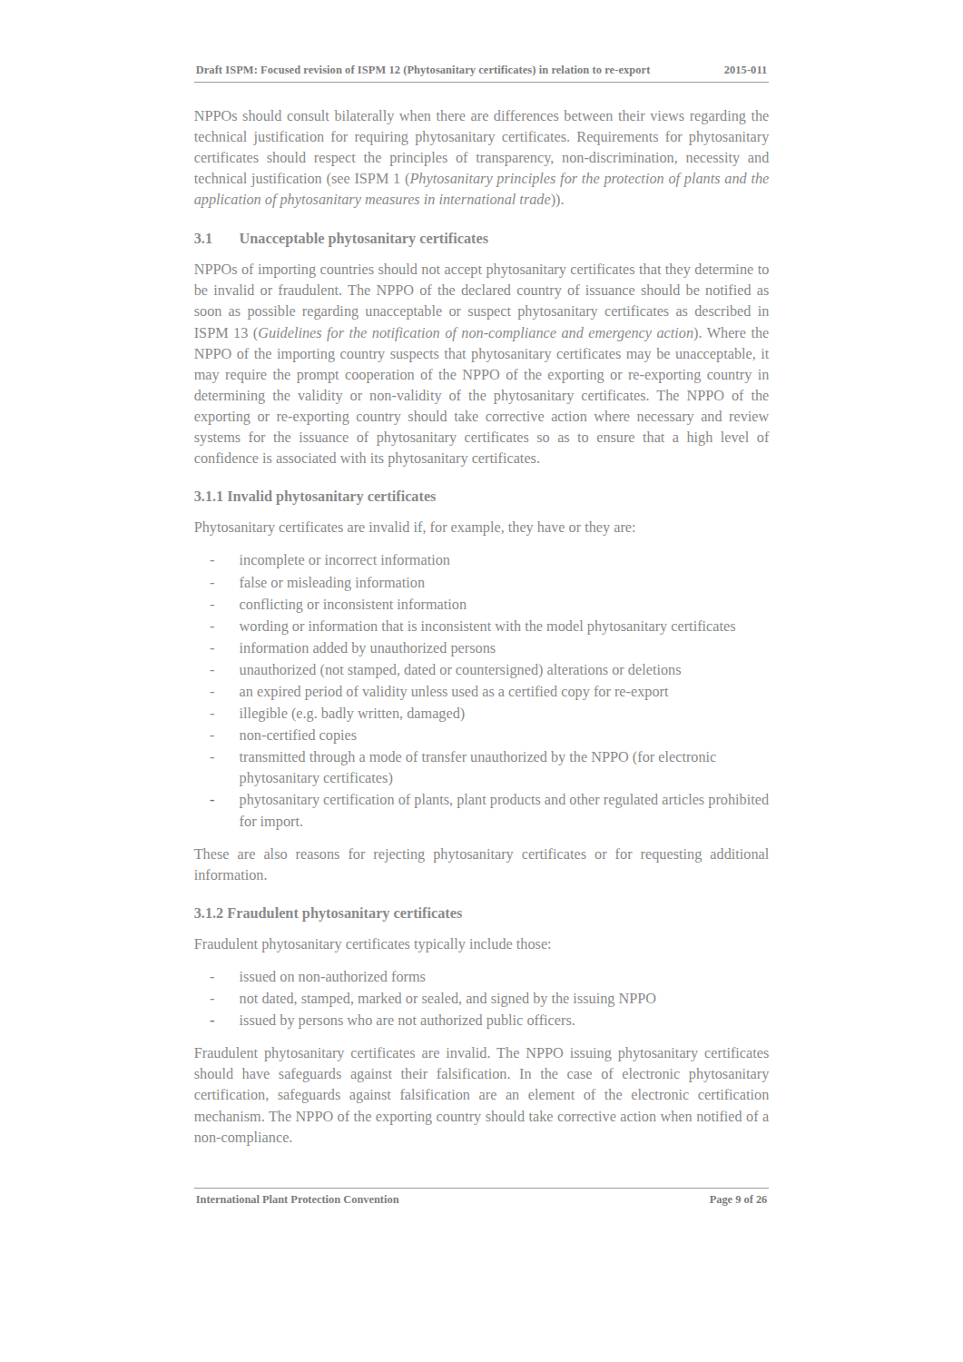Draft ISPM: Focused revision of ISPM 12 (Phytosanitary certificates) in relation to re-export 2015-011
NPPOs should consult bilaterally when there are differences between their views regarding the technical justification for requiring phytosanitary certificates. Requirements for phytosanitary certificates should respect the principles of transparency, non-discrimination, necessity and technical justification (see ISPM 1 (Phytosanitary principles for the protection of plants and the application of phytosanitary measures in international trade)).
3.1 Unacceptable phytosanitary certificates
NPPOs of importing countries should not accept phytosanitary certificates that they determine to be invalid or fraudulent. The NPPO of the declared country of issuance should be notified as soon as possible regarding unacceptable or suspect phytosanitary certificates as described in ISPM 13 (Guidelines for the notification of non-compliance and emergency action). Where the NPPO of the importing country suspects that phytosanitary certificates may be unacceptable, it may require the prompt cooperation of the NPPO of the exporting or re-exporting country in determining the validity or non-validity of the phytosanitary certificates. The NPPO of the exporting or re-exporting country should take corrective action where necessary and review systems for the issuance of phytosanitary certificates so as to ensure that a high level of confidence is associated with its phytosanitary certificates.
3.1.1 Invalid phytosanitary certificates
Phytosanitary certificates are invalid if, for example, they have or they are:
incomplete or incorrect information
false or misleading information
conflicting or inconsistent information
wording or information that is inconsistent with the model phytosanitary certificates
information added by unauthorized persons
unauthorized (not stamped, dated or countersigned) alterations or deletions
an expired period of validity unless used as a certified copy for re-export
illegible (e.g. badly written, damaged)
non-certified copies
transmitted through a mode of transfer unauthorized by the NPPO (for electronic phytosanitary certificates)
phytosanitary certification of plants, plant products and other regulated articles prohibited for import.
These are also reasons for rejecting phytosanitary certificates or for requesting additional information.
3.1.2 Fraudulent phytosanitary certificates
Fraudulent phytosanitary certificates typically include those:
issued on non-authorized forms
not dated, stamped, marked or sealed, and signed by the issuing NPPO
issued by persons who are not authorized public officers.
Fraudulent phytosanitary certificates are invalid. The NPPO issuing phytosanitary certificates should have safeguards against their falsification. In the case of electronic phytosanitary certification, safeguards against falsification are an element of the electronic certification mechanism. The NPPO of the exporting country should take corrective action when notified of a non-compliance.
International Plant Protection Convention Page 9 of 26